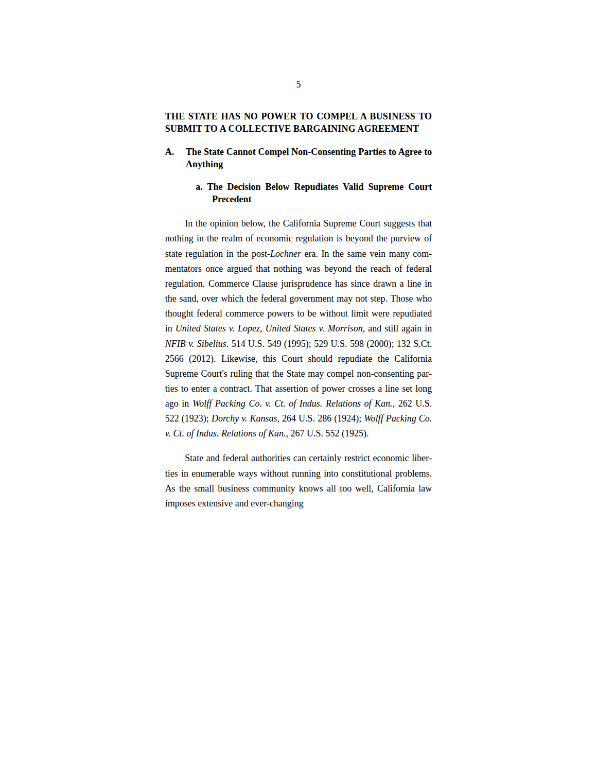5
THE STATE HAS NO POWER TO COMPEL A BUSINESS TO SUBMIT TO A COLLECTIVE BARGAINING AGREEMENT
A. The State Cannot Compel Non-Consenting Parties to Agree to Anything
a. The Decision Below Repudiates Valid Supreme Court Precedent
In the opinion below, the California Supreme Court suggests that nothing in the realm of economic regulation is beyond the purview of state regulation in the post-Lochner era. In the same vein many commentators once argued that nothing was beyond the reach of federal regulation. Commerce Clause jurisprudence has since drawn a line in the sand, over which the federal government may not step. Those who thought federal commerce powers to be without limit were repudiated in United States v. Lopez, United States v. Morrison, and still again in NFIB v. Sibelius. 514 U.S. 549 (1995); 529 U.S. 598 (2000); 132 S.Ct. 2566 (2012). Likewise, this Court should repudiate the California Supreme Court's ruling that the State may compel non-consenting parties to enter a contract. That assertion of power crosses a line set long ago in Wolff Packing Co. v. Ct. of Indus. Relations of Kan., 262 U.S. 522 (1923); Dorchy v. Kansas, 264 U.S. 286 (1924); Wolff Packing Co. v. Ct. of Indus. Relations of Kan., 267 U.S. 552 (1925).
State and federal authorities can certainly restrict economic liberties in enumerable ways without running into constitutional problems. As the small business community knows all too well, California law imposes extensive and ever-changing